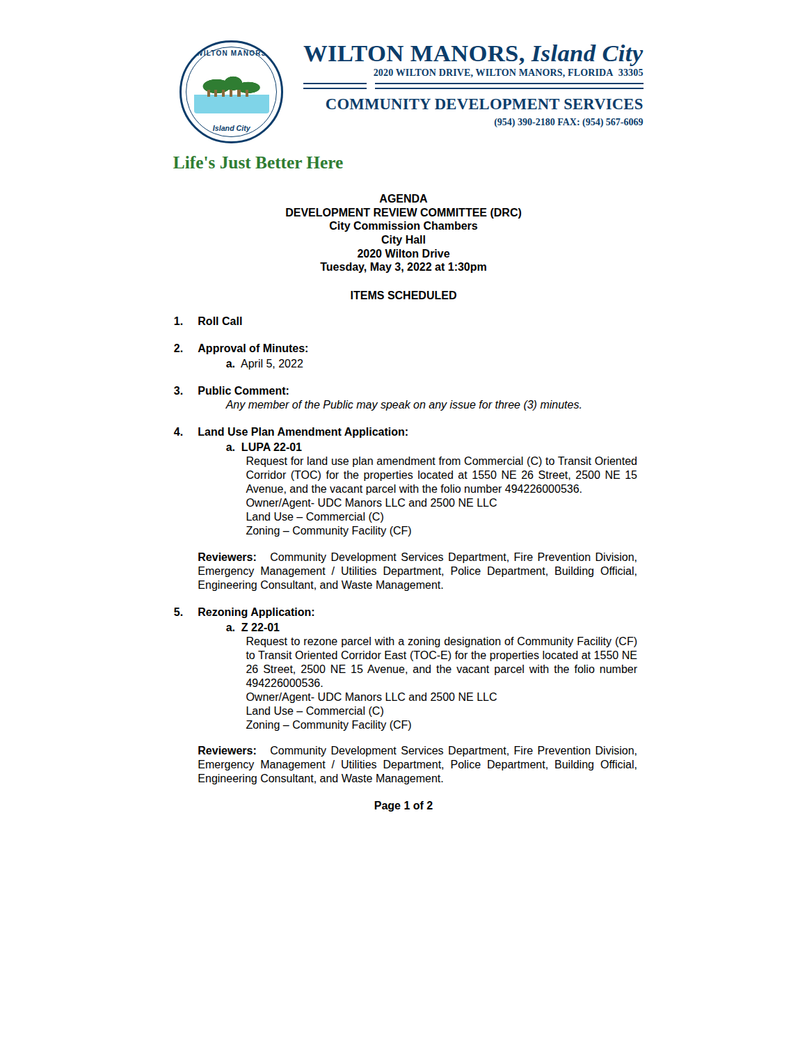WILTON MANORS
Island City
WILTON MANORS, Island City
2020 WILTON DRIVE, WILTON MANORS, FLORIDA 33305
COMMUNITY DEVELOPMENT SERVICES
(954) 390-2180 FAX: (954) 567-6069
Life's Just Better Here
AGENDA
DEVELOPMENT REVIEW COMMITTEE (DRC)
City Commission Chambers
City Hall
2020 Wilton Drive
Tuesday, May 3, 2022 at 1:30pm
ITEMS SCHEDULED
1. Roll Call
2. Approval of Minutes:
a. April 5, 2022
3. Public Comment:
Any member of the Public may speak on any issue for three (3) minutes.
4. Land Use Plan Amendment Application:
a. LUPA 22-01
Request for land use plan amendment from Commercial (C) to Transit Oriented Corridor (TOC) for the properties located at 1550 NE 26 Street, 2500 NE 15 Avenue, and the vacant parcel with the folio number 494226000536.
Owner/Agent- UDC Manors LLC and 2500 NE LLC
Land Use – Commercial (C)
Zoning – Community Facility (CF)
Reviewers: Community Development Services Department, Fire Prevention Division, Emergency Management / Utilities Department, Police Department, Building Official, Engineering Consultant, and Waste Management.
5. Rezoning Application:
a. Z 22-01
Request to rezone parcel with a zoning designation of Community Facility (CF) to Transit Oriented Corridor East (TOC-E) for the properties located at 1550 NE 26 Street, 2500 NE 15 Avenue, and the vacant parcel with the folio number 494226000536.
Owner/Agent- UDC Manors LLC and 2500 NE LLC
Land Use – Commercial (C)
Zoning – Community Facility (CF)
Reviewers: Community Development Services Department, Fire Prevention Division, Emergency Management / Utilities Department, Police Department, Building Official, Engineering Consultant, and Waste Management.
Page 1 of 2